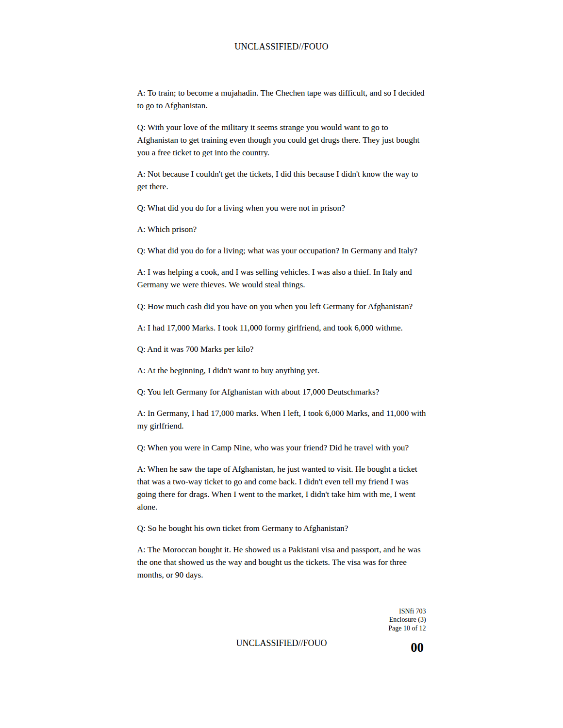UNCLASSIFIED//FOUO
A: To train; to become a mujahadin. The Chechen tape was difficult, and so I decided to go to Afghanistan.
Q: With your love of the military it seems strange you would want to go to Afghanistan to get training even though you could get drugs there. They just bought you a free ticket to get into the country.
A: Not because I couldn't get the tickets, I did this because I didn't know the way to get there.
Q: What did you do for a living when you were not in prison?
A: Which prison?
Q: What did you do for a living; what was your occupation? In Germany and Italy?
A: I was helping a cook, and I was selling vehicles. I was also a thief. In Italy and Germany we were thieves. We would steal things.
Q: How much cash did you have on you when you left Germany for Afghanistan?
A: I had 17,000 Marks. I took 11,000 formy girlfriend, and took 6,000 withme.
Q: And it was 700 Marks per kilo?
A: At the beginning, I didn't want to buy anything yet.
Q: You left Germany for Afghanistan with about 17,000 Deutschmarks?
A: In Germany, I had 17,000 marks. When I left, I took 6,000 Marks, and 11,000 with my girlfriend.
Q: When you were in Camp Nine, who was your friend? Did he travel with you?
A: When he saw the tape of Afghanistan, he just wanted to visit. He bought a ticket that was a two-way ticket to go and come back. I didn't even tell my friend I was going there for drags. When I went to the market, I didn't take him with me, I went alone.
Q: So he bought his own ticket from Germany to Afghanistan?
A: The Moroccan bought it. He showed us a Pakistani visa and passport, and he was the one that showed us the way and bought us the tickets. The visa was for three months, or 90 days.
ISNfi 703
Enclosure (3)
Page 10 of 12
UNCLASSIFIED//FOUO
00